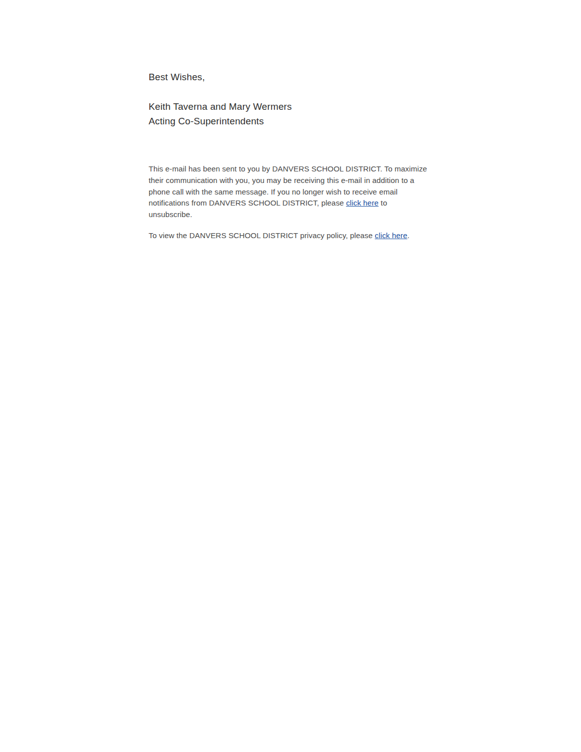Best Wishes,
Keith Taverna and Mary Wermers
Acting Co-Superintendents
This e-mail has been sent to you by DANVERS SCHOOL DISTRICT. To maximize their communication with you, you may be receiving this e-mail in addition to a phone call with the same message. If you no longer wish to receive email notifications from DANVERS SCHOOL DISTRICT, please click here to unsubscribe.
To view the DANVERS SCHOOL DISTRICT privacy policy, please click here.